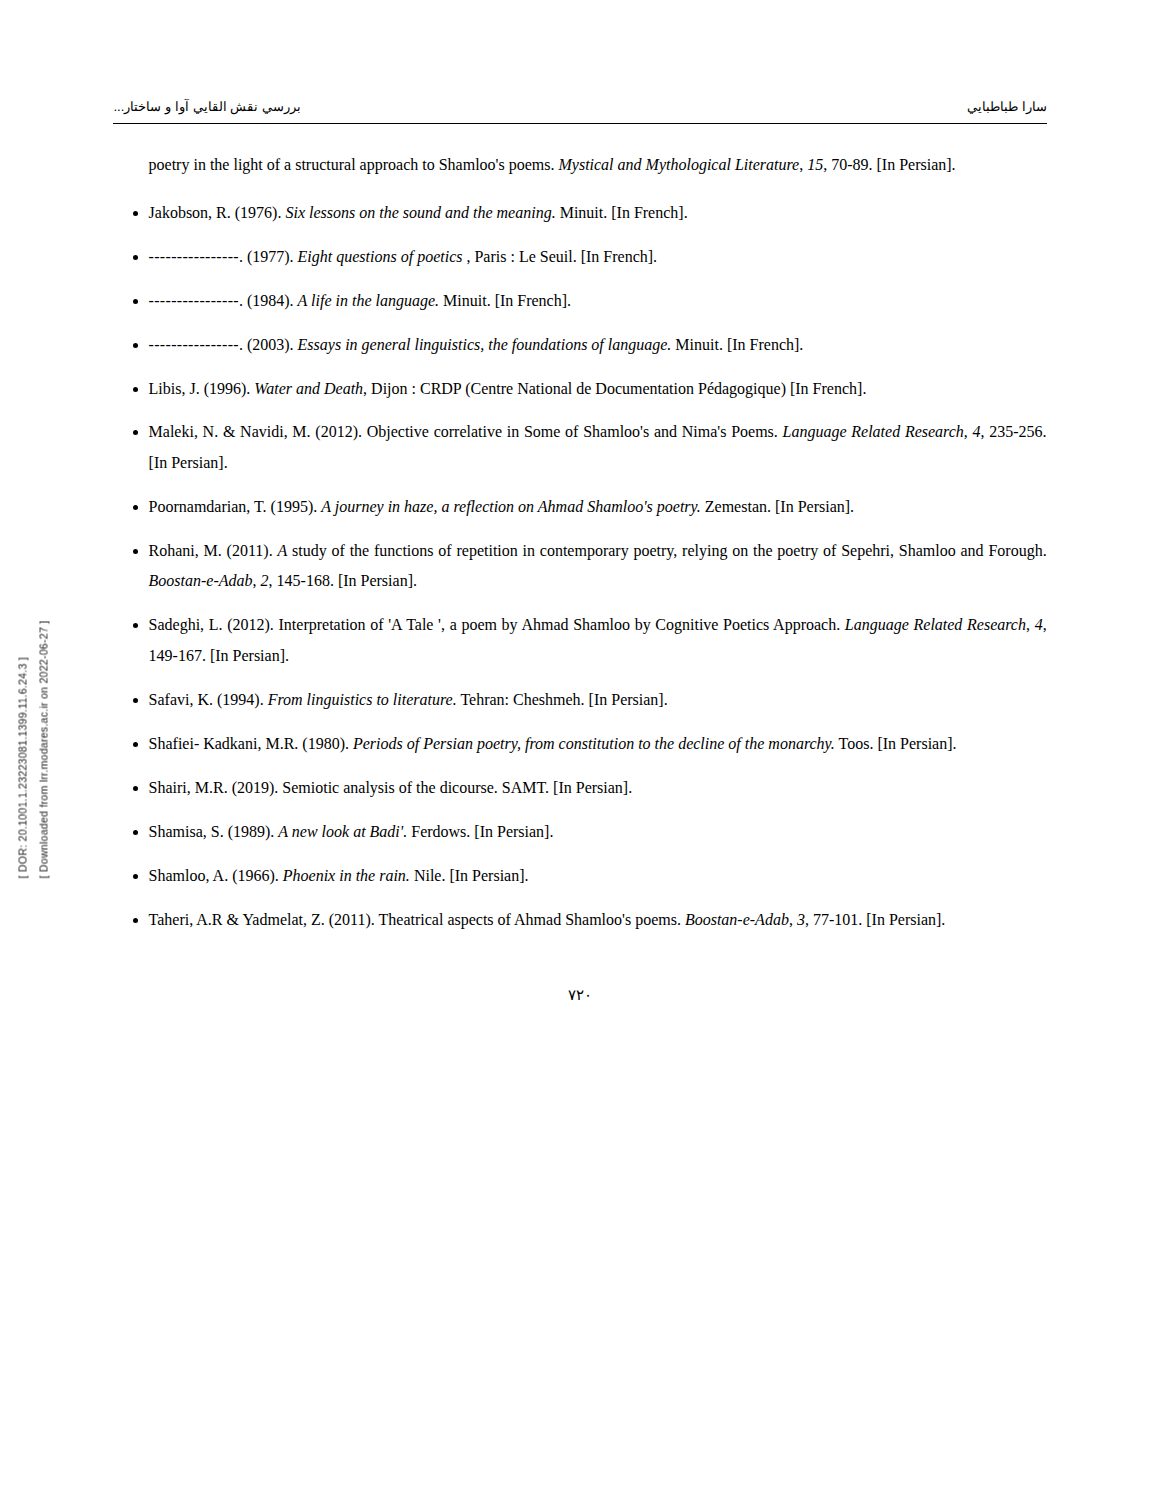[ DOR: 20.1001.1.23223081.1399.11.6.24.3 ] [ Downloaded from lrr.modares.ac.ir on 2022-06-27 ]
سارا طباطبايي
بررسي نقش القايي آوا و ساختار...
poetry in the light of a structural approach to Shamloo's poems. Mystical and Mythological Literature, 15, 70-89. [In Persian].
Jakobson, R. (1976). Six lessons on the sound and the meaning. Minuit. [In French].
----------------. (1977). Eight questions of poetics , Paris : Le Seuil. [In French].
----------------. (1984). A life in the language. Minuit. [In French].
----------------. (2003). Essays in general linguistics, the foundations of language. Minuit. [In French].
Libis, J. (1996). Water and Death, Dijon : CRDP (Centre National de Documentation Pédagogique) [In French].
Maleki, N. & Navidi, M. (2012). Objective correlative in Some of Shamloo's and Nima's Poems. Language Related Research, 4, 235-256. [In Persian].
Poornamdarian, T. (1995). A journey in haze, a reflection on Ahmad Shamloo's poetry. Zemestan. [In Persian].
Rohani, M. (2011). A study of the functions of repetition in contemporary poetry, relying on the poetry of Sepehri, Shamloo and Forough. Boostan-e-Adab, 2, 145-168. [In Persian].
Sadeghi, L. (2012). Interpretation of 'A Tale ', a poem by Ahmad Shamloo by Cognitive Poetics Approach. Language Related Research, 4, 149-167. [In Persian].
Safavi, K. (1994). From linguistics to literature. Tehran: Cheshmeh. [In Persian].
Shafiei- Kadkani, M.R. (1980). Periods of Persian poetry, from constitution to the decline of the monarchy. Toos. [In Persian].
Shairi, M.R. (2019). Semiotic analysis of the dicourse. SAMT. [In Persian].
Shamisa, S. (1989). A new look at Badi'. Ferdows. [In Persian].
Shamloo, A. (1966). Phoenix in the rain. Nile. [In Persian].
Taheri, A.R & Yadmelat, Z. (2011). Theatrical aspects of Ahmad Shamloo's poems. Boostan-e-Adab, 3, 77-101. [In Persian].
۷۲۰